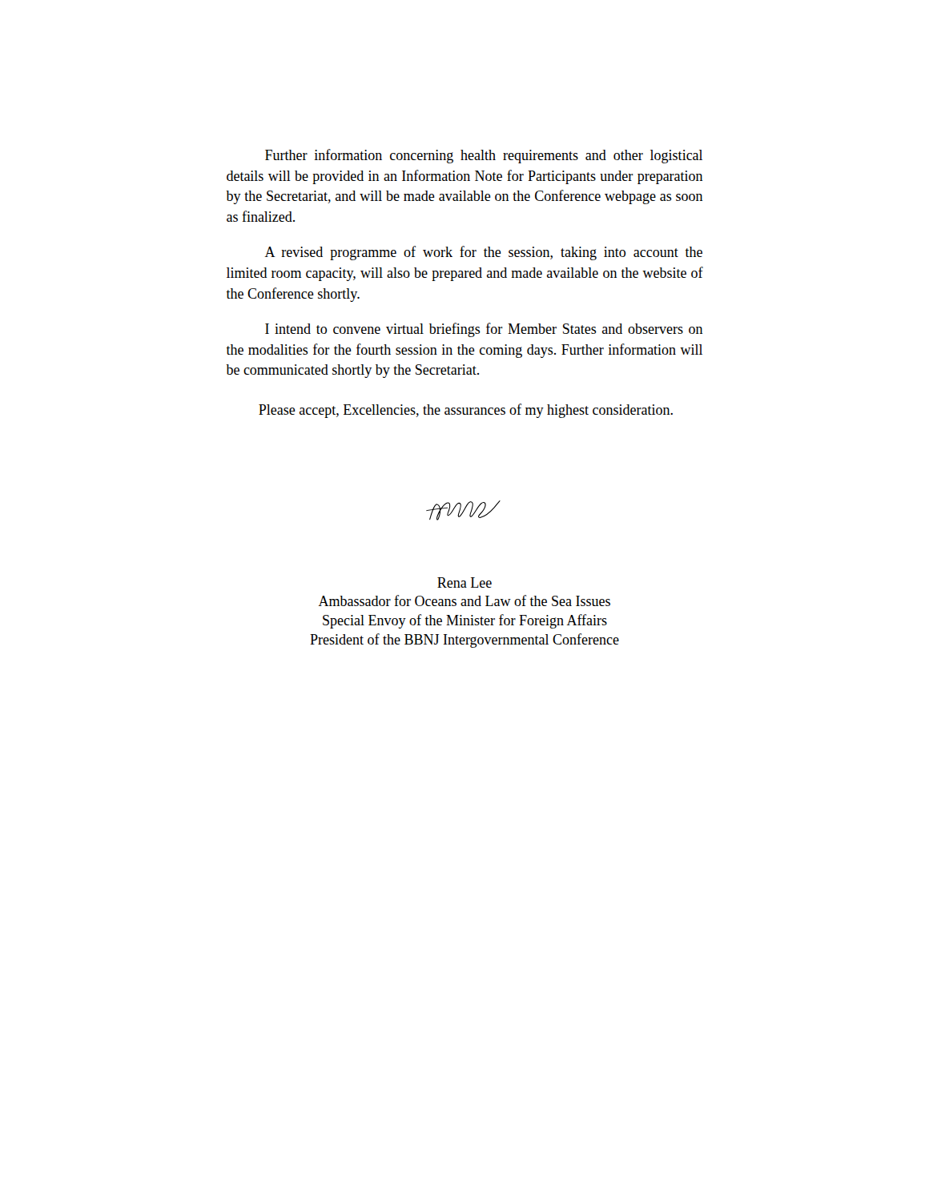Further information concerning health requirements and other logistical details will be provided in an Information Note for Participants under preparation by the Secretariat, and will be made available on the Conference webpage as soon as finalized.
A revised programme of work for the session, taking into account the limited room capacity, will also be prepared and made available on the website of the Conference shortly.
I intend to convene virtual briefings for Member States and observers on the modalities for the fourth session in the coming days. Further information will be communicated shortly by the Secretariat.
Please accept, Excellencies, the assurances of my highest consideration.
Rena Lee
Ambassador for Oceans and Law of the Sea Issues
Special Envoy of the Minister for Foreign Affairs
President of the BBNJ Intergovernmental Conference